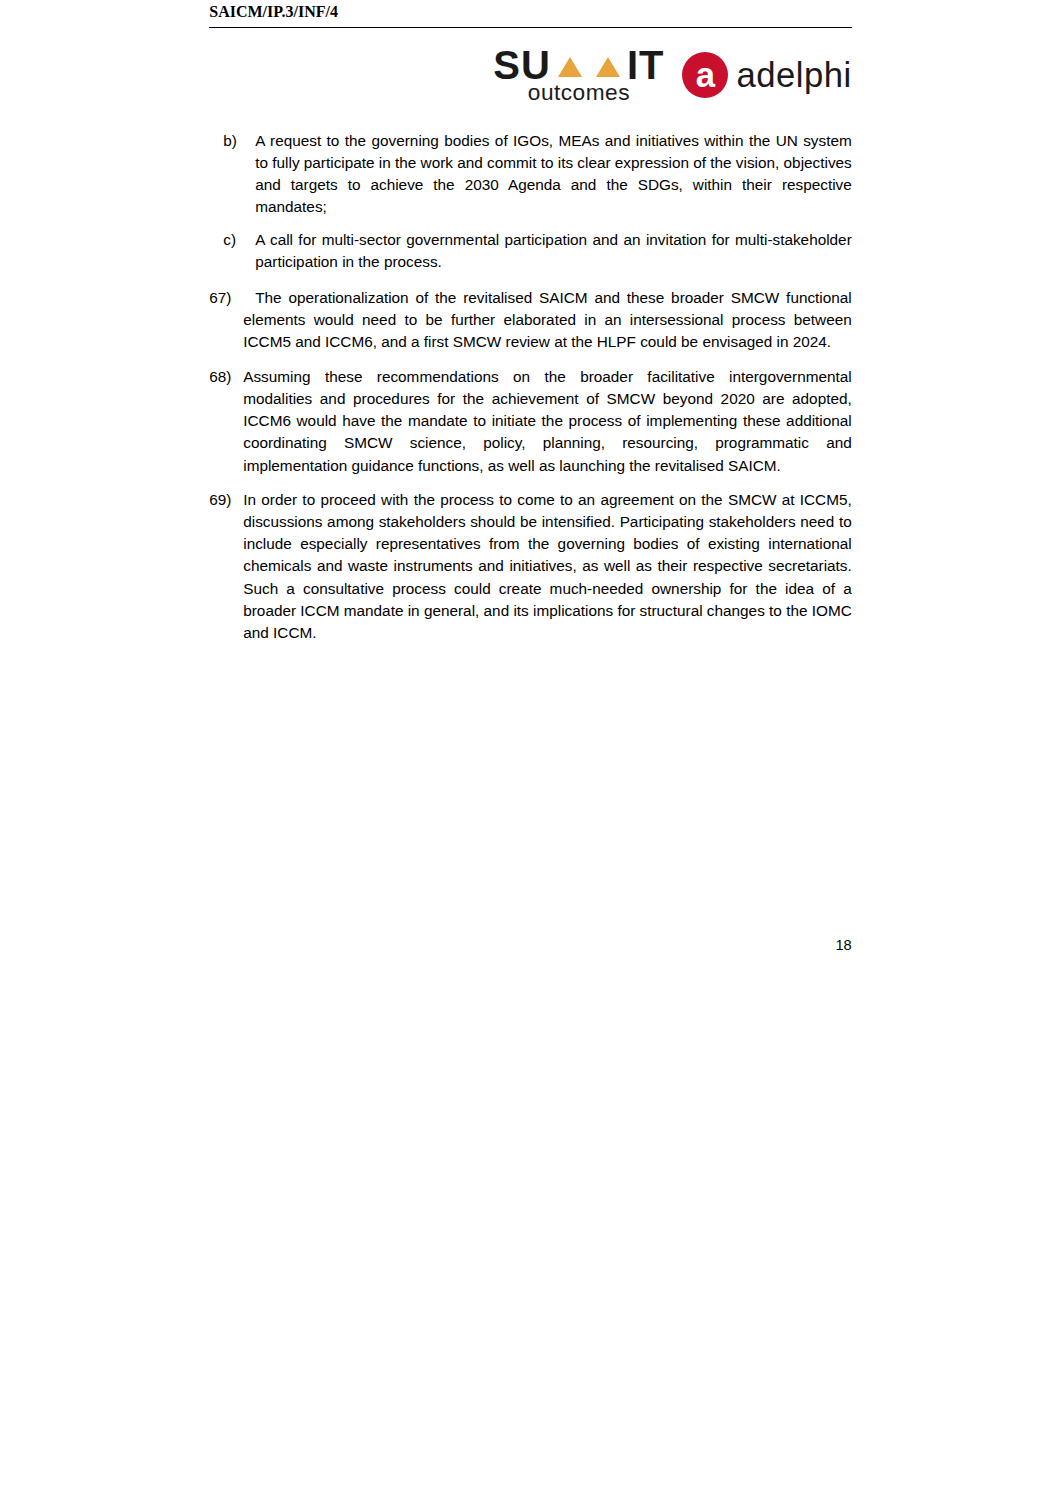SAICM/IP.3/INF/4
SU IT outcomes
a adelphi
b) A request to the governing bodies of IGOs, MEAs and initiatives within the UN system to fully participate in the work and commit to its clear expression of the vision, objectives and targets to achieve the 2030 Agenda and the SDGs, within their respective mandates;
c) A call for multi-sector governmental participation and an invitation for multi-stakeholder participation in the process.
67) The operationalization of the revitalised SAICM and these broader SMCW functional elements would need to be further elaborated in an intersessional process between ICCM5 and ICCM6, and a first SMCW review at the HLPF could be envisaged in 2024.
68) Assuming these recommendations on the broader facilitative intergovernmental modalities and procedures for the achievement of SMCW beyond 2020 are adopted, ICCM6 would have the mandate to initiate the process of implementing these additional coordinating SMCW science, policy, planning, resourcing, programmatic and implementation guidance functions, as well as launching the revitalised SAICM.
69) In order to proceed with the process to come to an agreement on the SMCW at ICCM5, discussions among stakeholders should be intensified. Participating stakeholders need to include especially representatives from the governing bodies of existing international chemicals and waste instruments and initiatives, as well as their respective secretariats. Such a consultative process could create much-needed ownership for the idea of a broader ICCM mandate in general, and its implications for structural changes to the IOMC and ICCM.
18